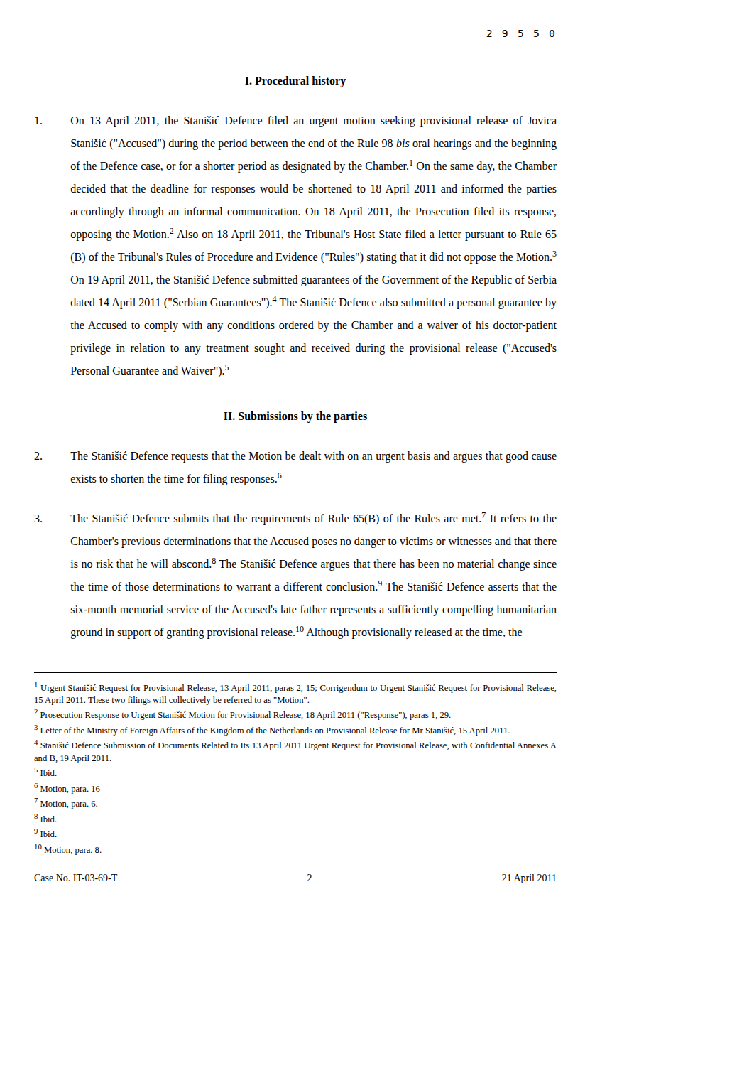2 9 5 5 0
I. Procedural history
1.
On 13 April 2011, the Stanišić Defence filed an urgent motion seeking provisional release of Jovica Stanišić ("Accused") during the period between the end of the Rule 98 bis oral hearings and the beginning of the Defence case, or for a shorter period as designated by the Chamber.1 On the same day, the Chamber decided that the deadline for responses would be shortened to 18 April 2011 and informed the parties accordingly through an informal communication. On 18 April 2011, the Prosecution filed its response, opposing the Motion.2 Also on 18 April 2011, the Tribunal's Host State filed a letter pursuant to Rule 65 (B) of the Tribunal's Rules of Procedure and Evidence ("Rules") stating that it did not oppose the Motion.3 On 19 April 2011, the Stanišić Defence submitted guarantees of the Government of the Republic of Serbia dated 14 April 2011 ("Serbian Guarantees").4 The Stanišić Defence also submitted a personal guarantee by the Accused to comply with any conditions ordered by the Chamber and a waiver of his doctor-patient privilege in relation to any treatment sought and received during the provisional release ("Accused's Personal Guarantee and Waiver").5
II. Submissions by the parties
2.
The Stanišić Defence requests that the Motion be dealt with on an urgent basis and argues that good cause exists to shorten the time for filing responses.6
3.
The Stanišić Defence submits that the requirements of Rule 65(B) of the Rules are met.7 It refers to the Chamber's previous determinations that the Accused poses no danger to victims or witnesses and that there is no risk that he will abscond.8 The Stanišić Defence argues that there has been no material change since the time of those determinations to warrant a different conclusion.9 The Stanišić Defence asserts that the six-month memorial service of the Accused's late father represents a sufficiently compelling humanitarian ground in support of granting provisional release.10 Although provisionally released at the time, the
1 Urgent Stanišić Request for Provisional Release, 13 April 2011, paras 2, 15; Corrigendum to Urgent Stanišić Request for Provisional Release, 15 April 2011. These two filings will collectively be referred to as "Motion".
2 Prosecution Response to Urgent Stanišić Motion for Provisional Release, 18 April 2011 ("Response"), paras 1, 29.
3 Letter of the Ministry of Foreign Affairs of the Kingdom of the Netherlands on Provisional Release for Mr Stanišić, 15 April 2011.
4 Stanišić Defence Submission of Documents Related to Its 13 April 2011 Urgent Request for Provisional Release, with Confidential Annexes A and B, 19 April 2011.
5 Ibid.
6 Motion, para. 16
7 Motion, para. 6.
8 Ibid.
9 Ibid.
10 Motion, para. 8.
Case No. IT-03-69-T
2
21 April 2011